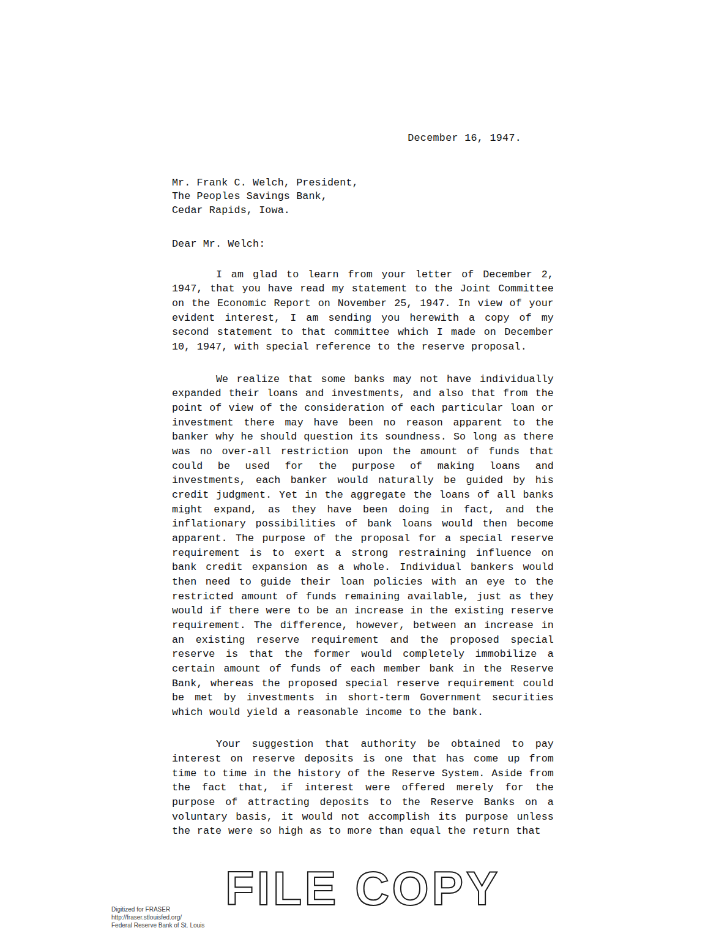December 16, 1947.
Mr. Frank C. Welch, President,
The Peoples Savings Bank,
Cedar Rapids, Iowa.
Dear Mr. Welch:
I am glad to learn from your letter of December 2, 1947, that you have read my statement to the Joint Committee on the Economic Report on November 25, 1947. In view of your evident interest, I am sending you herewith a copy of my second statement to that committee which I made on December 10, 1947, with special reference to the reserve proposal.
We realize that some banks may not have individually expanded their loans and investments, and also that from the point of view of the consideration of each particular loan or investment there may have been no reason apparent to the banker why he should question its soundness. So long as there was no over-all restriction upon the amount of funds that could be used for the purpose of making loans and investments, each banker would naturally be guided by his credit judgment. Yet in the aggregate the loans of all banks might expand, as they have been doing in fact, and the inflationary possibilities of bank loans would then become apparent. The purpose of the proposal for a special reserve requirement is to exert a strong restraining influence on bank credit expansion as a whole. Individual bankers would then need to guide their loan policies with an eye to the restricted amount of funds remaining available, just as they would if there were to be an increase in the existing reserve requirement. The difference, however, between an increase in an existing reserve requirement and the proposed special reserve is that the former would completely immobilize a certain amount of funds of each member bank in the Reserve Bank, whereas the proposed special reserve requirement could be met by investments in short-term Government securities which would yield a reasonable income to the bank.
Your suggestion that authority be obtained to pay interest on reserve deposits is one that has come up from time to time in the history of the Reserve System. Aside from the fact that, if interest were offered merely for the purpose of attracting deposits to the Reserve Banks on a voluntary basis, it would not accomplish its purpose unless the rate were so high as to more than equal the return that
FILE COPY
Digitized for FRASER
http://fraser.stlouisfed.org/
Federal Reserve Bank of St. Louis